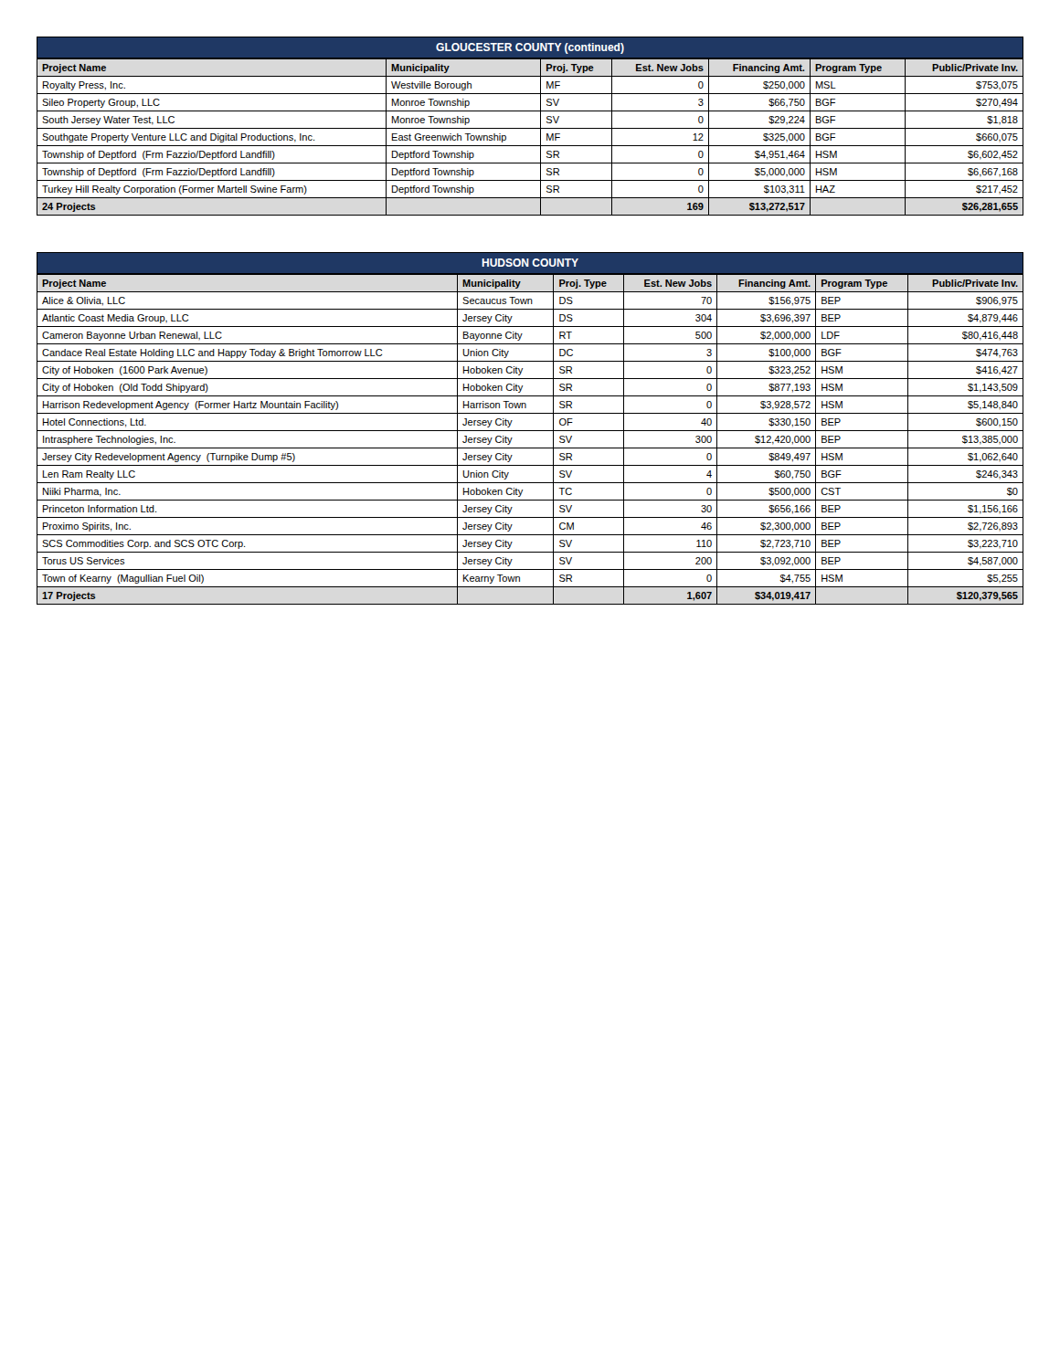GLOUCESTER COUNTY (continued)
| Project Name | Municipality | Proj. Type | Est. New Jobs | Financing Amt. | Program Type | Public/Private Inv. |
| --- | --- | --- | --- | --- | --- | --- |
| Royalty Press, Inc. | Westville Borough | MF | 0 | $250,000 | MSL | $753,075 |
| Sileo Property Group, LLC | Monroe Township | SV | 3 | $66,750 | BGF | $270,494 |
| South Jersey Water Test, LLC | Monroe Township | SV | 0 | $29,224 | BGF | $1,818 |
| Southgate Property Venture LLC and Digital Productions, Inc. | East Greenwich Township | MF | 12 | $325,000 | BGF | $660,075 |
| Township of Deptford (Frm Fazzio/Deptford Landfill) | Deptford Township | SR | 0 | $4,951,464 | HSM | $6,602,452 |
| Township of Deptford (Frm Fazzio/Deptford Landfill) | Deptford Township | SR | 0 | $5,000,000 | HSM | $6,667,168 |
| Turkey Hill Realty Corporation (Former Martell Swine Farm) | Deptford Township | SR | 0 | $103,311 | HAZ | $217,452 |
| 24 Projects | | | 169 | $13,272,517 | | $26,281,655 |
HUDSON COUNTY
| Project Name | Municipality | Proj. Type | Est. New Jobs | Financing Amt. | Program Type | Public/Private Inv. |
| --- | --- | --- | --- | --- | --- | --- |
| Alice & Olivia, LLC | Secaucus Town | DS | 70 | $156,975 | BEP | $906,975 |
| Atlantic Coast Media Group, LLC | Jersey City | DS | 304 | $3,696,397 | BEP | $4,879,446 |
| Cameron Bayonne Urban Renewal, LLC | Bayonne City | RT | 500 | $2,000,000 | LDF | $80,416,448 |
| Candace Real Estate Holding LLC and Happy Today & Bright Tomorrow LLC | Union City | DC | 3 | $100,000 | BGF | $474,763 |
| City of Hoboken (1600 Park Avenue) | Hoboken City | SR | 0 | $323,252 | HSM | $416,427 |
| City of Hoboken (Old Todd Shipyard) | Hoboken City | SR | 0 | $877,193 | HSM | $1,143,509 |
| Harrison Redevelopment Agency (Former Hartz Mountain Facility) | Harrison Town | SR | 0 | $3,928,572 | HSM | $5,148,840 |
| Hotel Connections, Ltd. | Jersey City | OF | 40 | $330,150 | BEP | $600,150 |
| Intrasphere Technologies, Inc. | Jersey City | SV | 300 | $12,420,000 | BEP | $13,385,000 |
| Jersey City Redevelopment Agency (Turnpike Dump #5) | Jersey City | SR | 0 | $849,497 | HSM | $1,062,640 |
| Len Ram Realty LLC | Union City | SV | 4 | $60,750 | BGF | $246,343 |
| Niiki Pharma, Inc. | Hoboken City | TC | 0 | $500,000 | CST | $0 |
| Princeton Information Ltd. | Jersey City | SV | 30 | $656,166 | BEP | $1,156,166 |
| Proximo Spirits, Inc. | Jersey City | CM | 46 | $2,300,000 | BEP | $2,726,893 |
| SCS Commodities Corp. and SCS OTC Corp. | Jersey City | SV | 110 | $2,723,710 | BEP | $3,223,710 |
| Torus US Services | Jersey City | SV | 200 | $3,092,000 | BEP | $4,587,000 |
| Town of Kearny (Magullian Fuel Oil) | Kearny Town | SR | 0 | $4,755 | HSM | $5,255 |
| 17 Projects | | | 1,607 | $34,019,417 | | $120,379,565 |